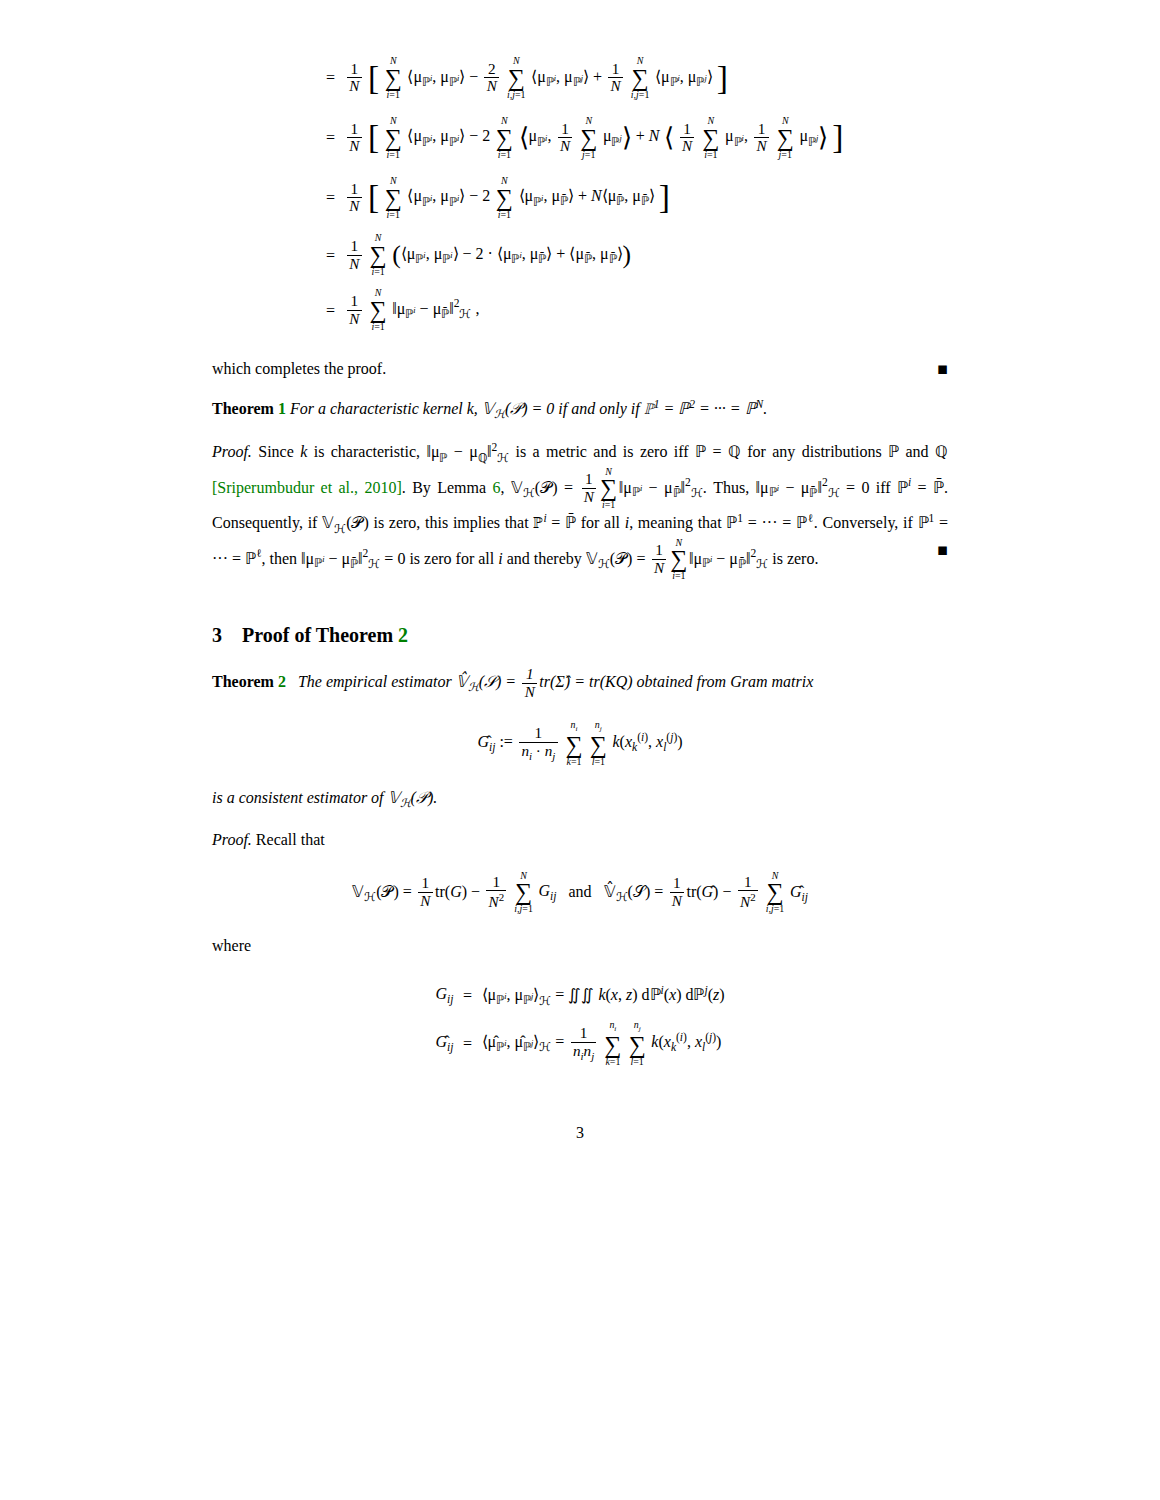| | = | 1 N [ N ∑ i =1 ⟨μ ℙ i , μ ℙ i ⟩ − 2 N N ∑ i , j =1 ⟨μ ℙ i , μ ℙ j ⟩ + 1 N N ∑ i , j =1 ⟨μ ℙ i , μ ℙ j ⟩ ] |
| | = | 1 N [ N ∑ i =1 ⟨μ ℙ i , μ ℙ i ⟩ − 2 N ∑ i =1 ⟨ μ ℙ i , 1 N N ∑ j =1 μ ℙ j ⟩ + N ⟨ 1 N N ∑ i =1 μ ℙ i , 1 N N ∑ j =1 μ ℙ j ⟩ ] |
| | = | 1 N [ N ∑ i =1 ⟨μ ℙ i , μ ℙ i ⟩ − 2 N ∑ i =1 ⟨μ ℙ i , μ ℙ̄ ⟩ + N ⟨μ ℙ̄ , μ ℙ̄ ⟩ ] |
| | = | 1 N N ∑ i =1 ( ⟨μ ℙ i , μ ℙ i ⟩ − 2 · ⟨μ ℙ i , μ ℙ̄ ⟩ + ⟨μ ℙ̄ , μ ℙ̄ ⟩ ) |
| | = | 1 N N ∑ i =1 ‖μ ℙ i − μ ℙ̄ ‖ 2 ℋ , |
which completes the proof. ■
Theorem 1 For a characteristic kernel k, 𝕍ℋ(𝒫) = 0 if and only if ℙ1 = ℙ2 = ··· = ℙN.
Proof. Since k is characteristic, ‖μℙ − μℚ‖2ℋ is a metric and is zero iff ℙ = ℚ for any distributions ℙ and ℚ [Sriperumbudur et al., 2010]. By Lemma 6, 𝕍ℋ(𝒫) = 1 N N∑i=1‖μℙi − μℙ̄‖2ℋ. Thus, ‖μℙi − μℙ̄‖2ℋ = 0 iff ℙi = ℙ̄. Consequently, if 𝕍ℋ(𝒫) is zero, this implies that ℙi = ℙ̄ for all i, meaning that ℙ1 = ··· = ℙℓ. Conversely, if ℙ1 = ··· = ℙℓ, then ‖μℙi − μℙ̄‖2ℋ = 0 is zero for all i and thereby 𝕍ℋ(𝒫) = 1 N N∑i=1‖μℙi − μℙ̄‖2ℋ is zero. ■
3 Proof of Theorem 2
Theorem 2 The empirical estimator 𝕍̂ℋ(𝒮) = 1 Ntr(Σ̂) = tr(KQ) obtained from Gram matrix
Ĝij := 1 ni · nj ni∑k=1 nj∑l=1 k(xk(i), xl(j))
is a consistent estimator of 𝕍ℋ(𝒫).
Proof. Recall that
𝕍ℋ(𝒫) = 1 Ntr(G) − 1 N2 N∑i,j=1 Gij and 𝕍̂ℋ(𝒮) = 1 Ntr(Ĝ) − 1 N2 N∑i,j=1 Ĝij
where
| G ij | = | ⟨μ ℙ i , μ ℙ j ⟩ ℋ = ∬∬ k ( x , z ) dℙ i ( x ) dℙ j ( z ) |
| G ̂ ij | = | ⟨μ̂ ℙ i , μ̂ ℙ j ⟩ ℋ = 1 n i n j n i ∑ k =1 n j ∑ l =1 k ( x k ( i ) , x l ( j ) ) |
3